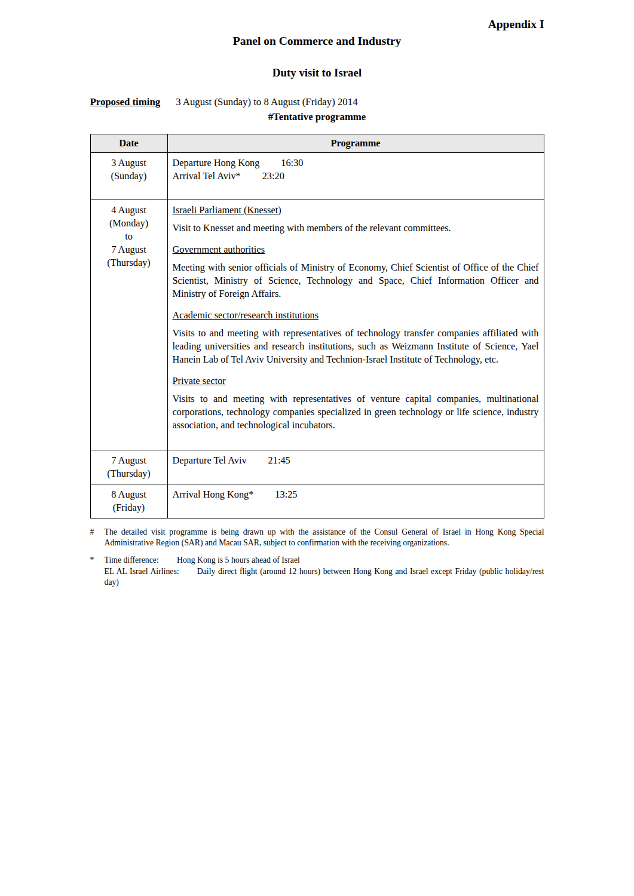Appendix I
Panel on Commerce and Industry
Duty visit to Israel
Proposed timing 3 August (Sunday) to 8 August (Friday) 2014
#Tentative programme
| Date | Programme |
| --- | --- |
| 3 August (Sunday) | Departure Hong Kong 16:30 Arrival Tel Aviv* 23:20 |
| 4 August (Monday) to 7 August (Thursday) | Israeli Parliament (Knesset) Visit to Knesset and meeting with members of the relevant committees. Government authorities Meeting with senior officials of Ministry of Economy, Chief Scientist of Office of the Chief Scientist, Ministry of Science, Technology and Space, Chief Information Officer and Ministry of Foreign Affairs. Academic sector/research institutions Visits to and meeting with representatives of technology transfer companies affiliated with leading universities and research institutions, such as Weizmann Institute of Science, Yael Hanein Lab of Tel Aviv University and Technion-Israel Institute of Technology, etc. Private sector Visits to and meeting with representatives of venture capital companies, multinational corporations, technology companies specialized in green technology or life science, industry association, and technological incubators. |
| 7 August (Thursday) | Departure Tel Aviv 21:45 |
| 8 August (Friday) | Arrival Hong Kong* 13:25 |
#
The detailed visit programme is being drawn up with the assistance of the Consul General of Israel in Hong Kong Special Administrative Region (SAR) and Macau SAR, subject to confirmation with the receiving organizations.
*
Time difference: Hong Kong is 5 hours ahead of Israel EL AL Israel Airlines: Daily direct flight (around 12 hours) between Hong Kong and Israel except Friday (public holiday/rest day)